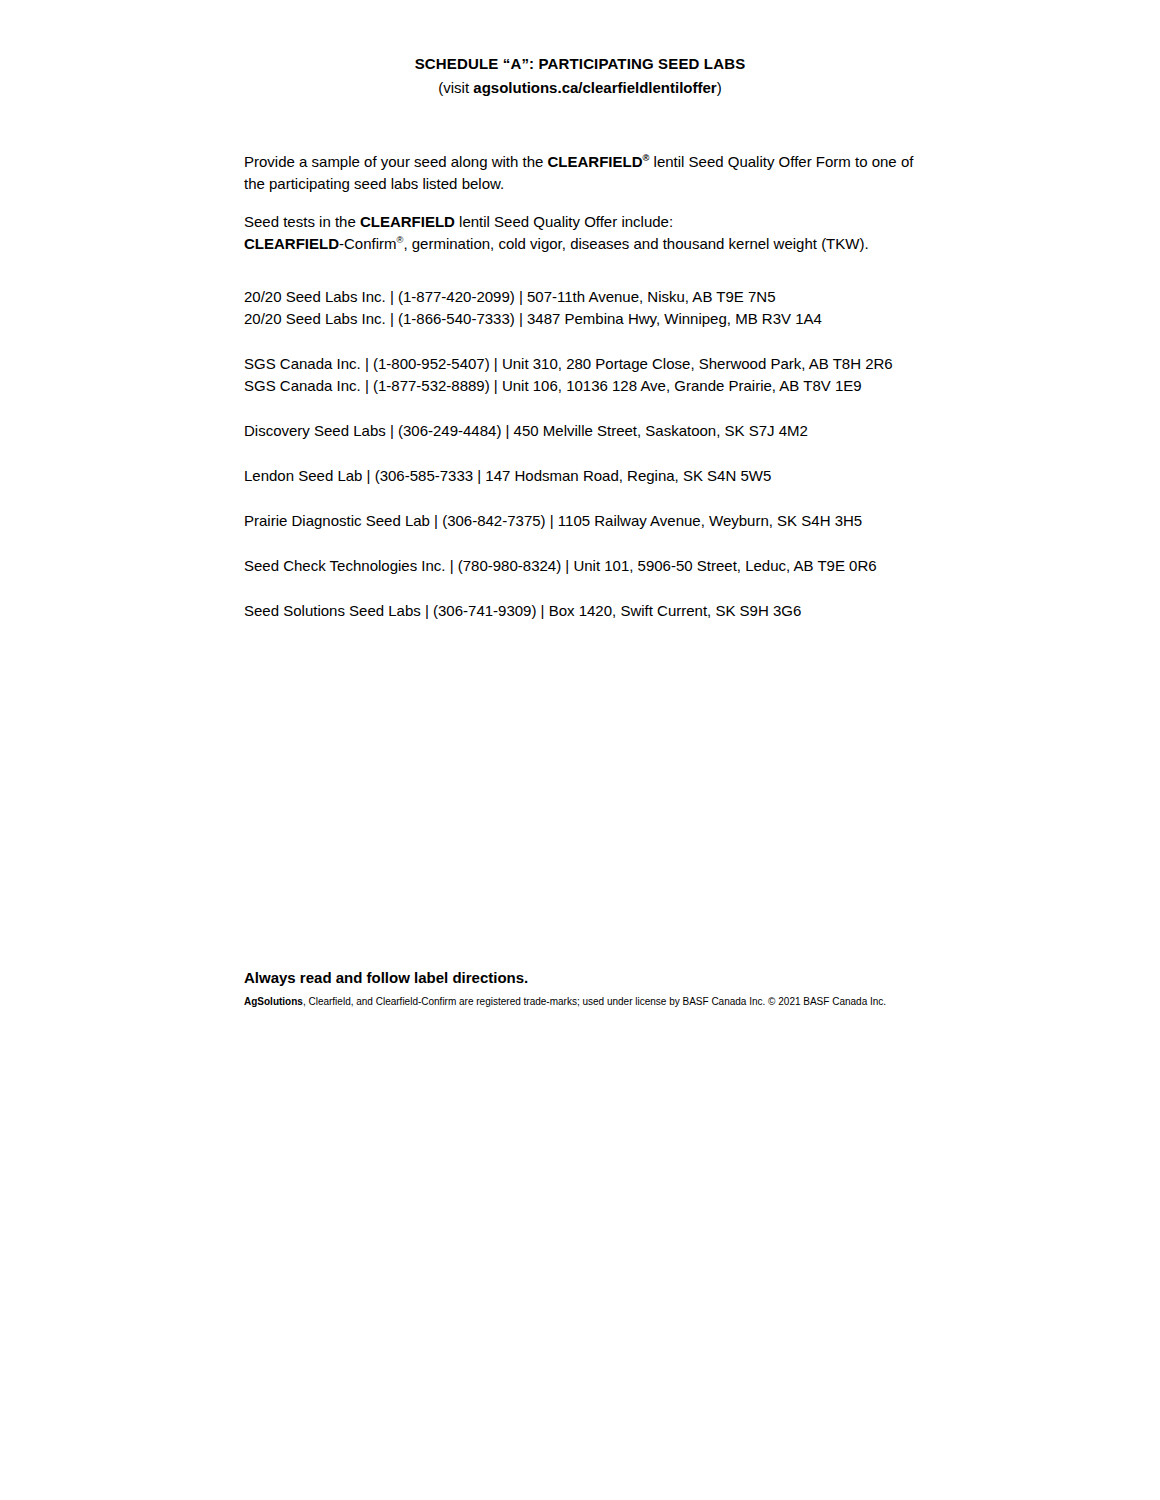SCHEDULE “A”: PARTICIPATING SEED LABS
(visit agsolutions.ca/clearfieldlentiloffer)
Provide a sample of your seed along with the CLEARFIELD® lentil Seed Quality Offer Form to one of the participating seed labs listed below.
Seed tests in the CLEARFIELD lentil Seed Quality Offer include:
CLEARFIELD-Confirm®, germination, cold vigor, diseases and thousand kernel weight (TKW).
20/20 Seed Labs Inc. | (1-877-420-2099) | 507-11th Avenue, Nisku, AB T9E 7N5
20/20 Seed Labs Inc. | (1-866-540-7333) | 3487 Pembina Hwy, Winnipeg, MB R3V 1A4
SGS Canada Inc. | (1-800-952-5407) | Unit 310, 280 Portage Close, Sherwood Park, AB T8H 2R6
SGS Canada Inc. | (1-877-532-8889) | Unit 106, 10136 128 Ave, Grande Prairie, AB T8V 1E9
Discovery Seed Labs | (306-249-4484) | 450 Melville Street, Saskatoon, SK S7J 4M2
Lendon Seed Lab | (306-585-7333 | 147 Hodsman Road, Regina, SK S4N 5W5
Prairie Diagnostic Seed Lab | (306-842-7375) | 1105 Railway Avenue, Weyburn, SK S4H 3H5
Seed Check Technologies Inc. | (780-980-8324) | Unit 101, 5906-50 Street, Leduc, AB T9E 0R6
Seed Solutions Seed Labs | (306-741-9309) | Box 1420, Swift Current, SK S9H 3G6
Always read and follow label directions.
AgSolutions, Clearfield, and Clearfield-Confirm are registered trade-marks; used under license by BASF Canada Inc. © 2021 BASF Canada Inc.